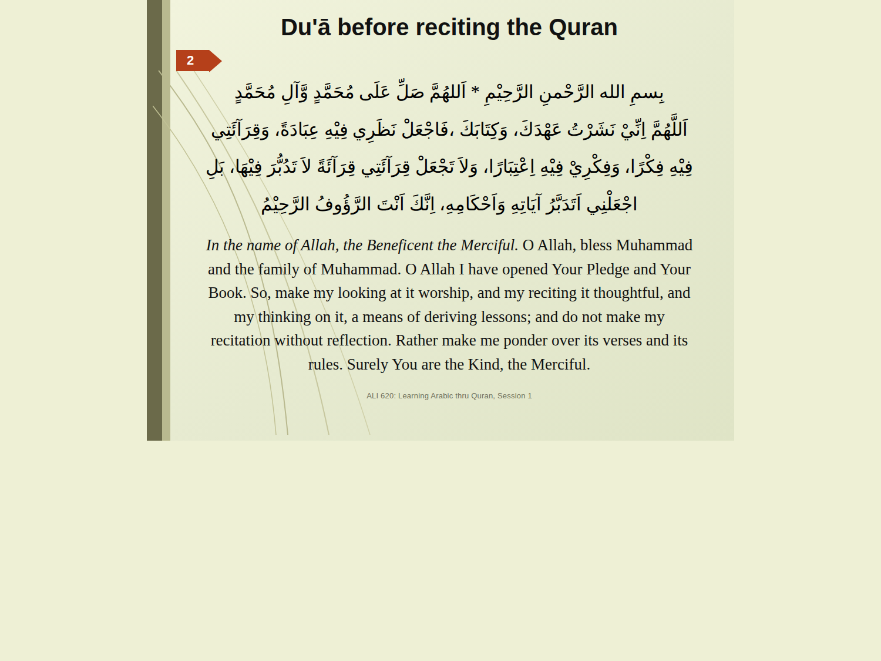Du'ā before reciting the Quran
2
بِسمِ الله الرَّحْمنِ الرَّحِيْمِ * اَللهُمَّ صَلِّ عَلَى مُحَمَّدٍ وَّآلِ مُحَمَّدٍ
اَللَّهُمَّ اِنِّيْ نَشَرْتُ عَهْدَكَ، وَكِتَابَكَ ،فَاجْعَلْ نَظَرِي فِيْهِ عِبَادَةً، وَقِرَآئَتِي فِيْهِ فِكْرًا، وَفِكْرِيْ فِيْهِ اِعْتِبَارًا، وَلاَ تَجْعَلْ قِرَآئَتِي قِرَآئَةً لاَ تَدُبُّرَ فِيْهَا، بَلِ اجْعَلْنِي اَتَدَبَّرُ آيَاتِهِ وَاَحْكَامِهِ، اِنَّكَ اَنْتَ الرَّؤُوفُ الرَّحِيْمُ
In the name of Allah, the Beneficent the Merciful. O Allah, bless Muhammad and the family of Muhammad. O Allah I have opened Your Pledge and Your Book. So, make my looking at it worship, and my reciting it thoughtful, and my thinking on it, a means of deriving lessons; and do not make my recitation without reflection. Rather make me ponder over its verses and its rules. Surely You are the Kind, the Merciful.
ALI 620: Learning Arabic thru Quran, Session 1